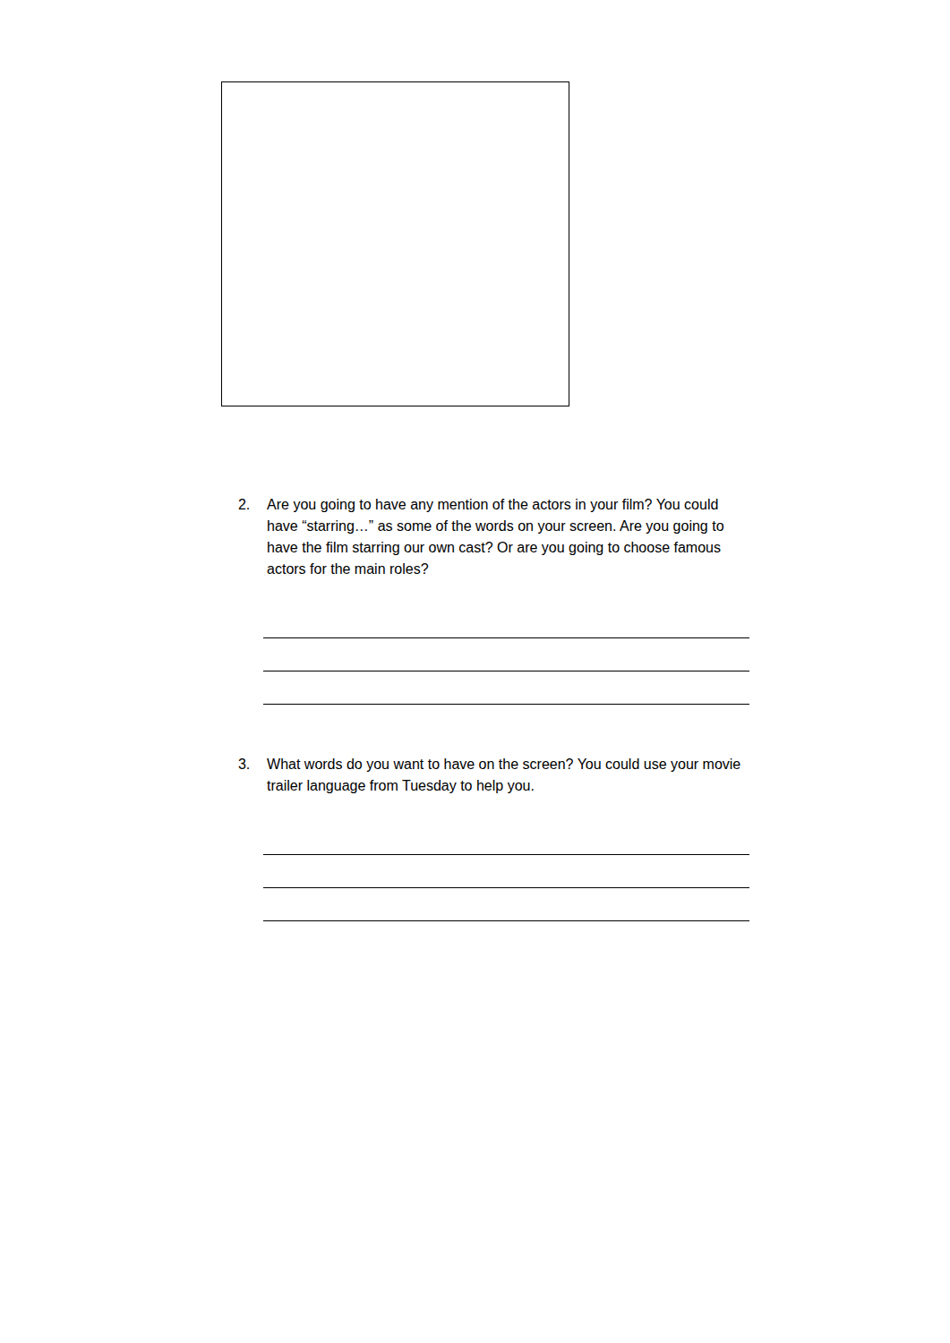Are you going to have any mention of the actors in your film? You could have “starring…” as some of the words on your screen. Are you going to have the film starring our own cast? Or are you going to choose famous actors for the main roles?
What words do you want to have on the screen? You could use your movie trailer language from Tuesday to help you.